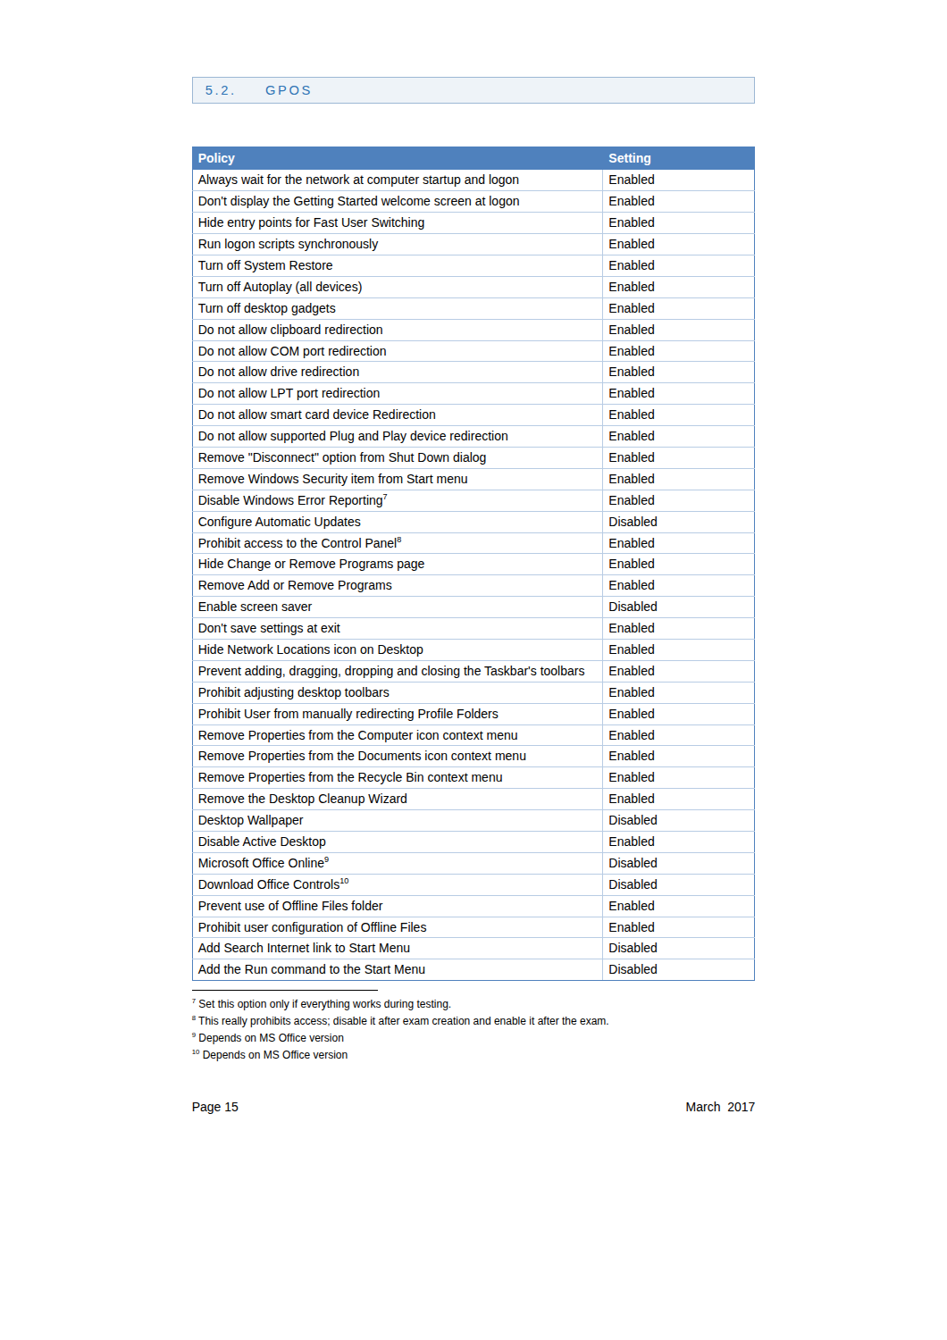5.2. GPOS
| Policy | Setting |
| --- | --- |
| Always wait for the network at computer startup and logon | Enabled |
| Don't display the Getting Started welcome screen at logon | Enabled |
| Hide entry points for Fast User Switching | Enabled |
| Run logon scripts synchronously | Enabled |
| Turn off System Restore | Enabled |
| Turn off Autoplay (all devices) | Enabled |
| Turn off desktop gadgets | Enabled |
| Do not allow clipboard redirection | Enabled |
| Do not allow COM port redirection | Enabled |
| Do not allow drive redirection | Enabled |
| Do not allow LPT port redirection | Enabled |
| Do not allow smart card device Redirection | Enabled |
| Do not allow supported Plug and Play device redirection | Enabled |
| Remove "Disconnect" option from Shut Down dialog | Enabled |
| Remove Windows Security item from Start menu | Enabled |
| Disable Windows Error Reporting 7 | Enabled |
| Configure Automatic Updates | Disabled |
| Prohibit access to the Control Panel 8 | Enabled |
| Hide Change or Remove Programs page | Enabled |
| Remove Add or Remove Programs | Enabled |
| Enable screen saver | Disabled |
| Don't save settings at exit | Enabled |
| Hide Network Locations icon on Desktop | Enabled |
| Prevent adding, dragging, dropping and closing the Taskbar's toolbars | Enabled |
| Prohibit adjusting desktop toolbars | Enabled |
| Prohibit User from manually redirecting Profile Folders | Enabled |
| Remove Properties from the Computer icon context menu | Enabled |
| Remove Properties from the Documents icon context menu | Enabled |
| Remove Properties from the Recycle Bin context menu | Enabled |
| Remove the Desktop Cleanup Wizard | Enabled |
| Desktop Wallpaper | Disabled |
| Disable Active Desktop | Enabled |
| Microsoft Office Online 9 | Disabled |
| Download Office Controls 10 | Disabled |
| Prevent use of Offline Files folder | Enabled |
| Prohibit user configuration of Offline Files | Enabled |
| Add Search Internet link to Start Menu | Disabled |
| Add the Run command to the Start Menu | Disabled |
7 Set this option only if everything works during testing.
8 This really prohibits access; disable it after exam creation and enable it after the exam.
9 Depends on MS Office version
10 Depends on MS Office version
Page 15 March 2017